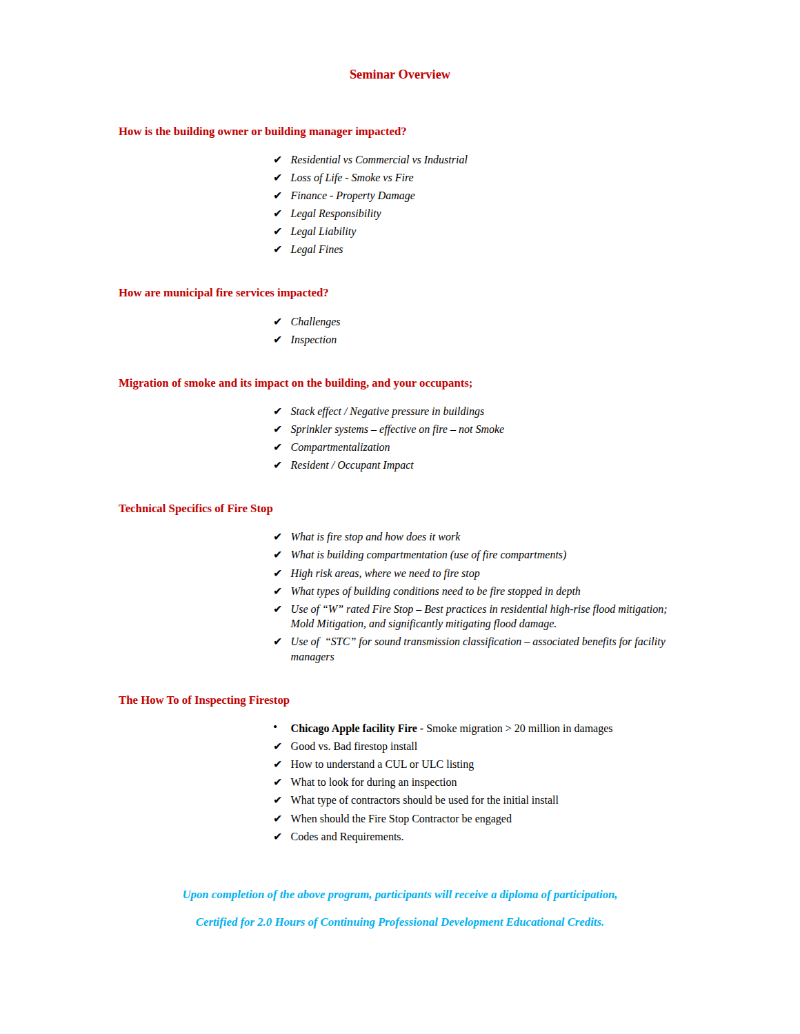Seminar Overview
How is the building owner or building manager impacted?
Residential vs Commercial vs Industrial
Loss of Life - Smoke vs Fire
Finance - Property Damage
Legal Responsibility
Legal Liability
Legal Fines
How are municipal fire services impacted?
Challenges
Inspection
Migration of smoke and its impact on the building, and your occupants;
Stack effect / Negative pressure in buildings
Sprinkler systems – effective on fire – not Smoke
Compartmentalization
Resident / Occupant Impact
Technical Specifics of Fire Stop
What is fire stop and how does it work
What is building compartmentation (use of fire compartments)
High risk areas, where we need to fire stop
What types of building conditions need to be fire stopped in depth
Use of “W” rated Fire Stop – Best practices in residential high-rise flood mitigation; Mold Mitigation, and significantly mitigating flood damage.
Use of “STC” for sound transmission classification – associated benefits for facility managers
The How To of Inspecting Firestop
Chicago Apple facility Fire - Smoke migration > 20 million in damages
Good vs. Bad firestop install
How to understand a CUL or ULC listing
What to look for during an inspection
What type of contractors should be used for the initial install
When should the Fire Stop Contractor be engaged
Codes and Requirements.
Upon completion of the above program, participants will receive a diploma of participation,
Certified for 2.0 Hours of Continuing Professional Development Educational Credits.